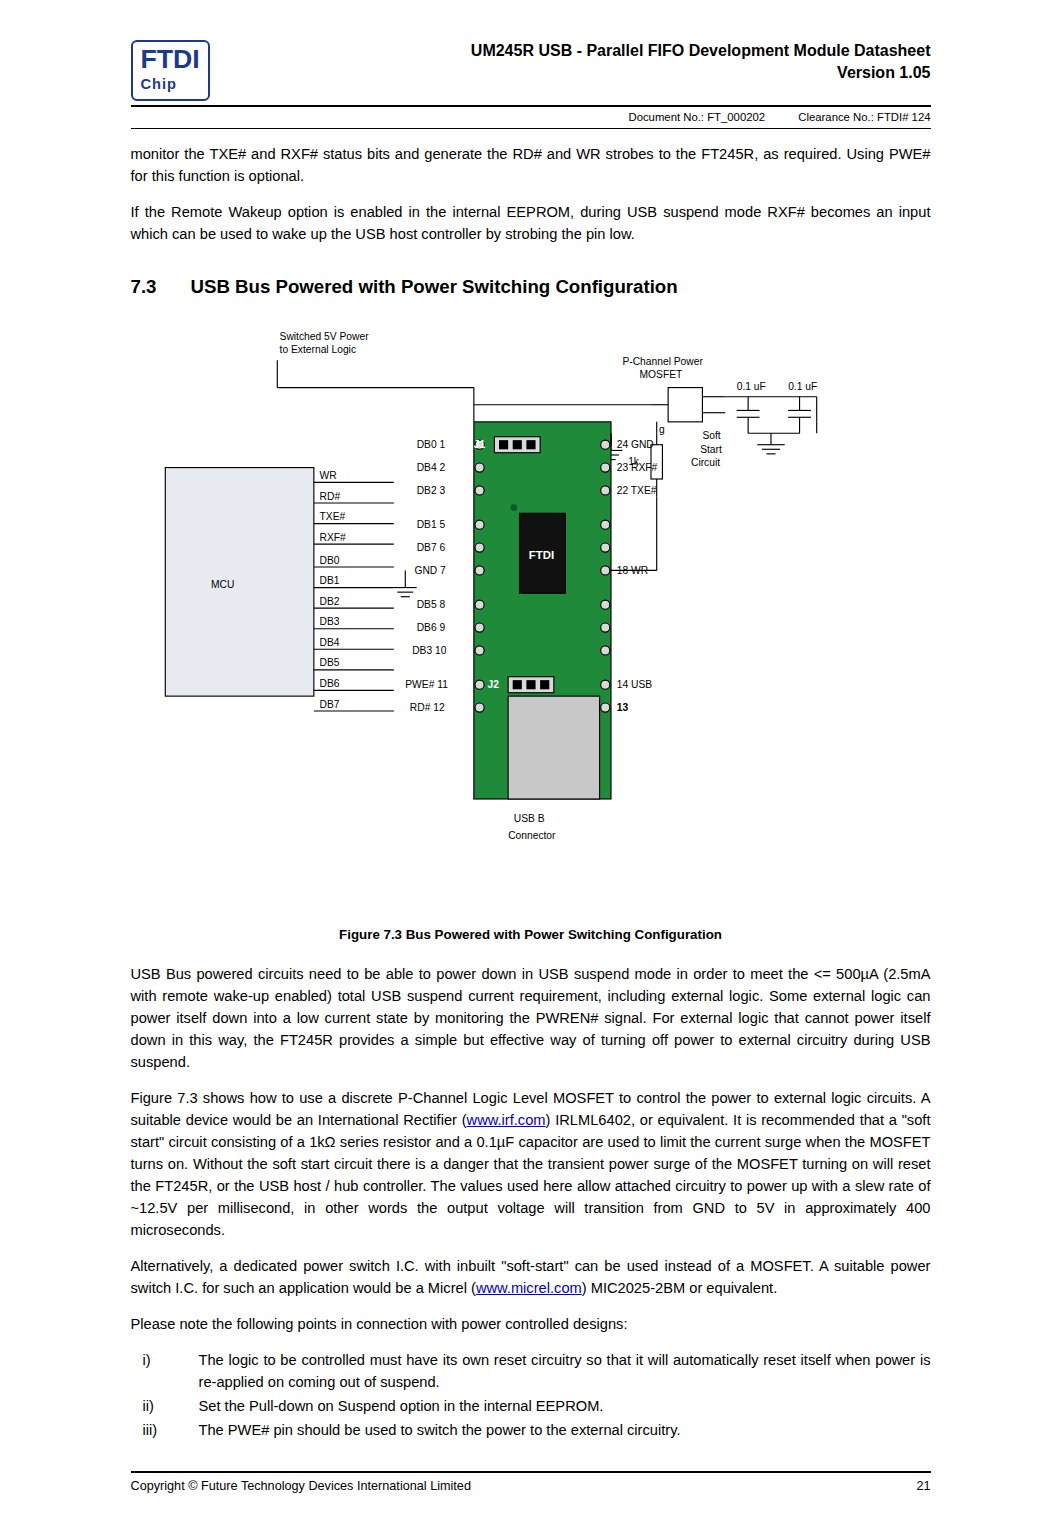FTDI
Chip
UM245R USB - Parallel FIFO Development Module Datasheet
Version 1.05
Document No.: FT_000202 Clearance No.: FTDI# 124
monitor the TXE# and RXF# status bits and generate the RD# and WR strobes to the FT245R, as required. Using PWE# for this function is optional.
If the Remote Wakeup option is enabled in the internal EEPROM, during USB suspend mode RXF# becomes an input which can be used to wake up the USB host controller by strobing the pin low.
7.3 USB Bus Powered with Power Switching Configuration
Switched 5V Power to External Logic P-Channel Power MOSFET g 0.1 uF 0.1 uF Soft Start Circuit 1k MCU WR RD# TXE# RXF# DB0 DB1 DB2 DB3 DB4 DB5 DB6 DB7 FTDI DB0 1 DB4 2 DB2 3 DB1 5 DB7 6 GND 7 DB5 8 DB6 9 DB3 10 PWE# 11 RD# 12 24 GND 23 RXF# 22 TXE# 18 WR 14 USB 13 J1 J2 USB B Connector
Figure 7.3 Bus Powered with Power Switching Configuration
USB Bus powered circuits need to be able to power down in USB suspend mode in order to meet the <= 500µA (2.5mA with remote wake-up enabled) total USB suspend current requirement, including external logic. Some external logic can power itself down into a low current state by monitoring the PWREN# signal. For external logic that cannot power itself down in this way, the FT245R provides a simple but effective way of turning off power to external circuitry during USB suspend.
Figure 7.3 shows how to use a discrete P-Channel Logic Level MOSFET to control the power to external logic circuits. A suitable device would be an International Rectifier (www.irf.com) IRLML6402, or equivalent. It is recommended that a "soft start" circuit consisting of a 1kΩ series resistor and a 0.1µF capacitor are used to limit the current surge when the MOSFET turns on. Without the soft start circuit there is a danger that the transient power surge of the MOSFET turning on will reset the FT245R, or the USB host / hub controller. The values used here allow attached circuitry to power up with a slew rate of ~12.5V per millisecond, in other words the output voltage will transition from GND to 5V in approximately 400 microseconds.
Alternatively, a dedicated power switch I.C. with inbuilt "soft-start" can be used instead of a MOSFET. A suitable power switch I.C. for such an application would be a Micrel (www.micrel.com) MIC2025-2BM or equivalent.
Please note the following points in connection with power controlled designs:
i) The logic to be controlled must have its own reset circuitry so that it will automatically reset itself when power is re-applied on coming out of suspend.
ii) Set the Pull-down on Suspend option in the internal EEPROM.
iii) The PWE# pin should be used to switch the power to the external circuitry.
Copyright © Future Technology Devices International Limited
21